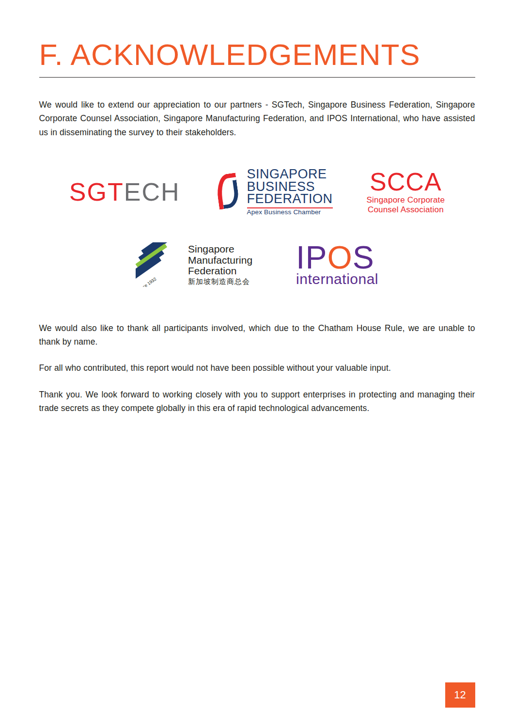F. ACKNOWLEDGEMENTS
We would like to extend our appreciation to our partners - SGTech, Singapore Business Federation, Singapore Corporate Counsel Association, Singapore Manufacturing Federation, and IPOS International, who have assisted us in disseminating the survey to their stakeholders.
SGT ECH
SINGAPORE
BUSINESS
FEDERATION
Apex Business Chamber
SCCA
Singapore Corporate
Counsel Association
since 1932
Singapore
Manufacturing
Federation
新加坡制造商总会
IP OS
international
We would also like to thank all participants involved, which due to the Chatham House Rule, we are unable to thank by name.
For all who contributed, this report would not have been possible without your valuable input.
Thank you. We look forward to working closely with you to support enterprises in protecting and managing their trade secrets as they compete globally in this era of rapid technological advancements.
12